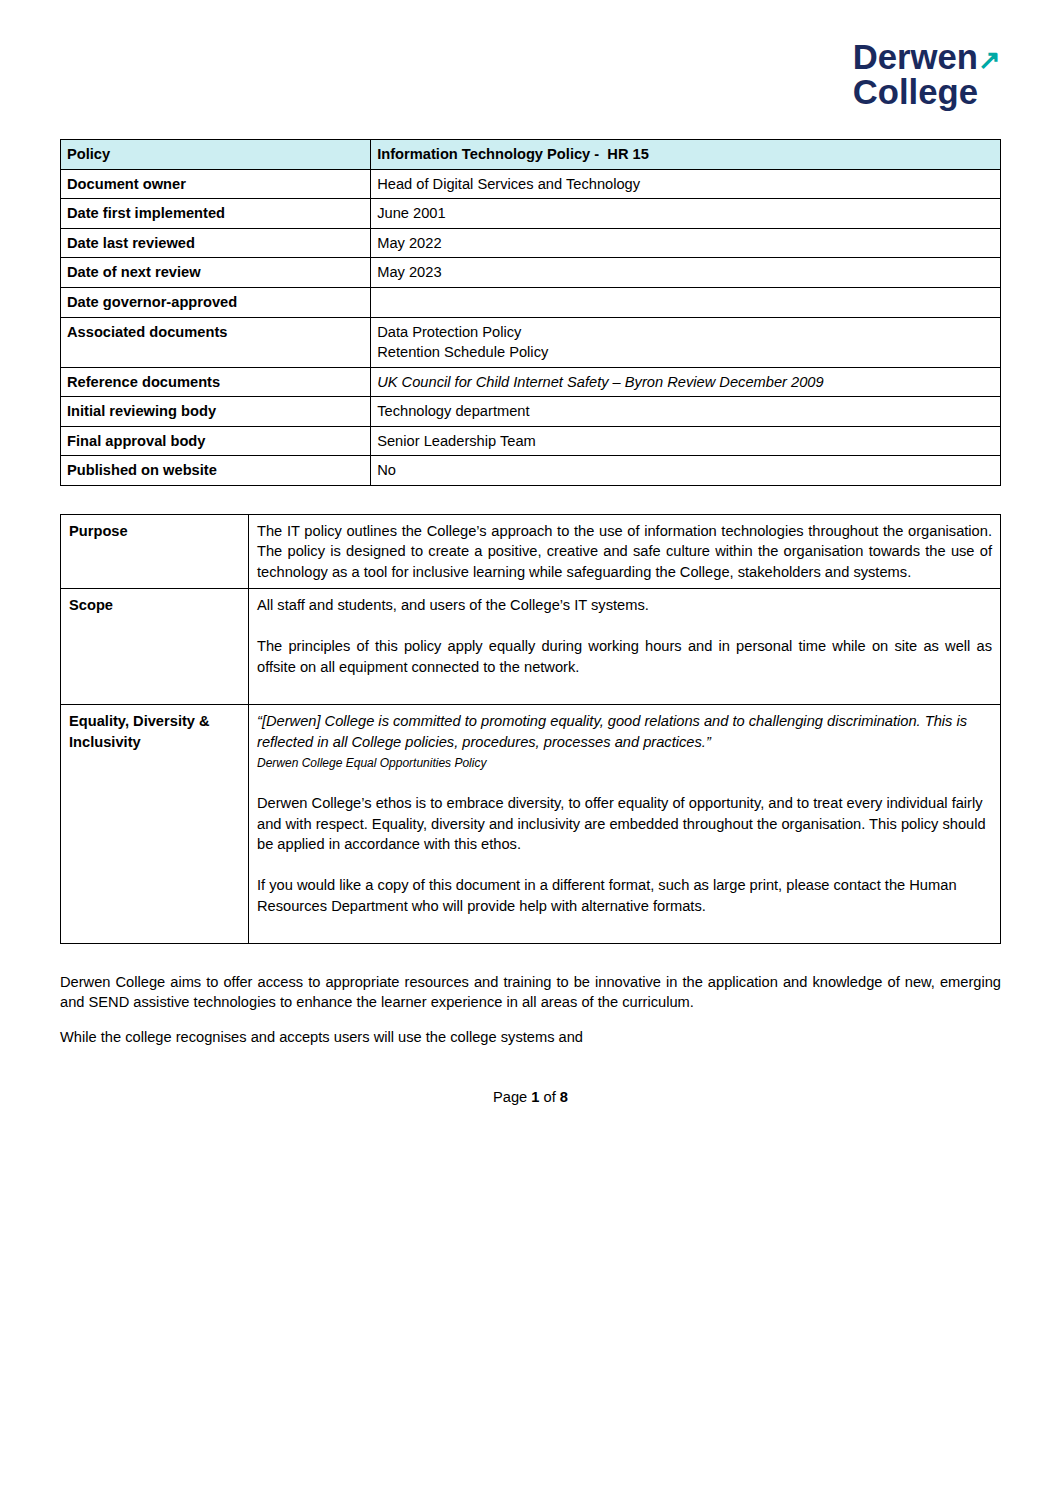Derwen↗
College
| Policy | Information Technology Policy - HR 15 |
| Document owner | Head of Digital Services and Technology |
| Date first implemented | June 2001 |
| Date last reviewed | May 2022 |
| Date of next review | May 2023 |
| Date governor-approved | |
| Associated documents | Data Protection Policy Retention Schedule Policy |
| Reference documents | UK Council for Child Internet Safety – Byron Review December 2009 |
| Initial reviewing body | Technology department |
| Final approval body | Senior Leadership Team |
| Published on website | No |
| Purpose | The IT policy outlines the College’s approach to the use of information technologies throughout the organisation. The policy is designed to create a positive, creative and safe culture within the organisation towards the use of technology as a tool for inclusive learning while safeguarding the College, stakeholders and systems. |
| Scope | All staff and students, and users of the College’s IT systems. The principles of this policy apply equally during working hours and in personal time while on site as well as offsite on all equipment connected to the network. |
| Equality, Diversity & Inclusivity | “[Derwen] College is committed to promoting equality, good relations and to challenging discrimination. This is reflected in all College policies, procedures, processes and practices.” Derwen College Equal Opportunities Policy Derwen College’s ethos is to embrace diversity, to offer equality of opportunity, and to treat every individual fairly and with respect. Equality, diversity and inclusivity are embedded throughout the organisation. This policy should be applied in accordance with this ethos. If you would like a copy of this document in a different format, such as large print, please contact the Human Resources Department who will provide help with alternative formats. |
Derwen College aims to offer access to appropriate resources and training to be innovative in the application and knowledge of new, emerging and SEND assistive technologies to enhance the learner experience in all areas of the curriculum.
While the college recognises and accepts users will use the college systems and
Page 1 of 8